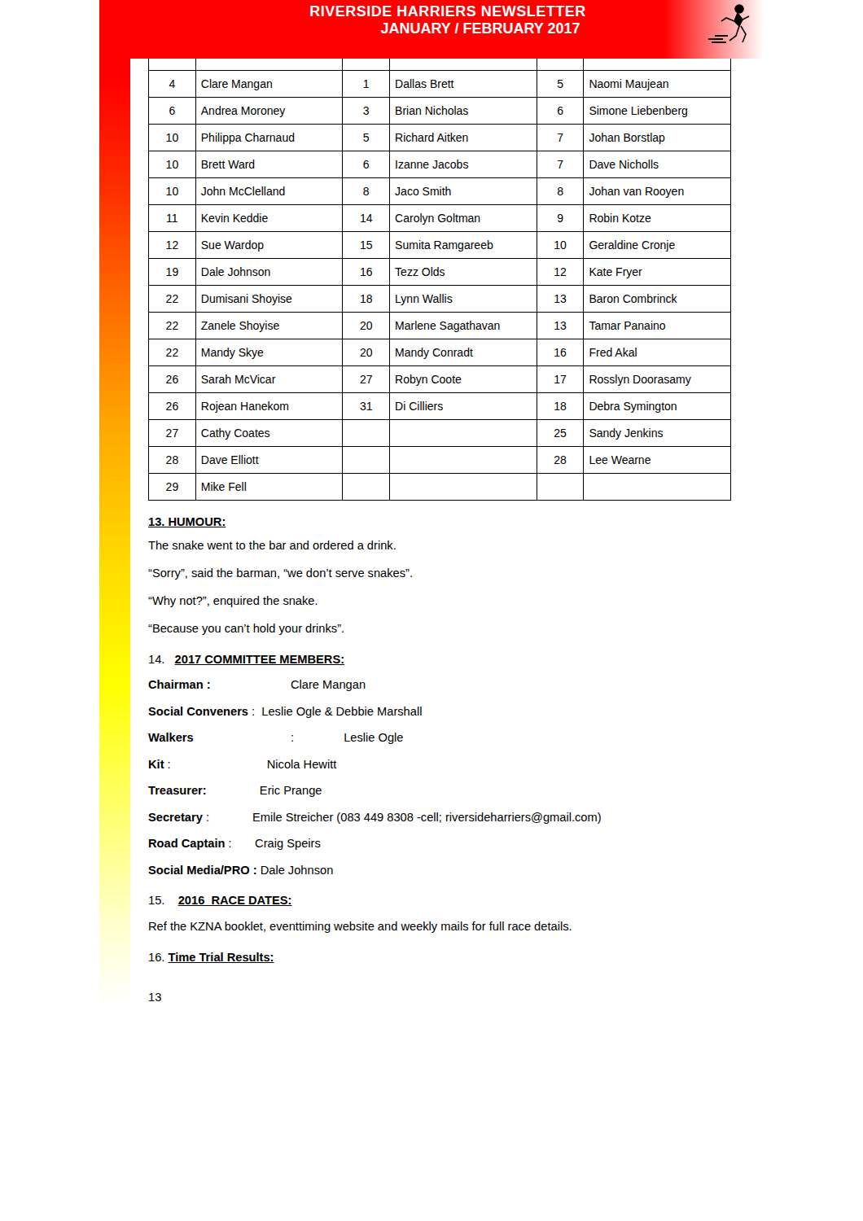RIVERSIDE HARRIERS NEWSLETTER
JANUARY / FEBRUARY 2017
| 4 | Clare Mangan | 1 | Dallas Brett | 5 | Naomi Maujean |
| 6 | Andrea Moroney | 3 | Brian Nicholas | 6 | Simone Liebenberg |
| 10 | Philippa Charnaud | 5 | Richard Aitken | 7 | Johan Borstlap |
| 10 | Brett Ward | 6 | Izanne Jacobs | 7 | Dave Nicholls |
| 10 | John McClelland | 8 | Jaco Smith | 8 | Johan van Rooyen |
| 11 | Kevin Keddie | 14 | Carolyn Goltman | 9 | Robin Kotze |
| 12 | Sue Wardop | 15 | Sumita Ramgareeb | 10 | Geraldine Cronje |
| 19 | Dale Johnson | 16 | Tezz Olds | 12 | Kate Fryer |
| 22 | Dumisani Shoyise | 18 | Lynn Wallis | 13 | Baron Combrinck |
| 22 | Zanele Shoyise | 20 | Marlene Sagathavan | 13 | Tamar Panaino |
| 22 | Mandy Skye | 20 | Mandy Conradt | 16 | Fred Akal |
| 26 | Sarah McVicar | 27 | Robyn Coote | 17 | Rosslyn Doorasamy |
| 26 | Rojean Hanekom | 31 | Di Cilliers | 18 | Debra Symington |
| 27 | Cathy Coates | | | 25 | Sandy Jenkins |
| 28 | Dave Elliott | | | 28 | Lee Wearne |
| 29 | Mike Fell | | | | |
13. HUMOUR:
The snake went to the bar and ordered a drink.
“Sorry”, said the barman, “we don’t serve snakes”.
“Why not?”, enquired the snake.
“Because you can’t hold your drinks”.
14. 2017 COMMITTEE MEMBERS:
Chairman : Clare Mangan
Social Conveners : Leslie Ogle & Debbie Marshall
Walkers: Leslie Ogle
Kit : Nicola Hewitt
Treasurer: Eric Prange
Secretary : Emile Streicher (083 449 8308 -cell; riversideharriers@gmail.com)
Road Captain : Craig Speirs
Social Media/PRO : Dale Johnson
15. 2016 RACE DATES:
Ref the KZNA booklet, eventtiming website and weekly mails for full race details.
16. Time Trial Results:
13